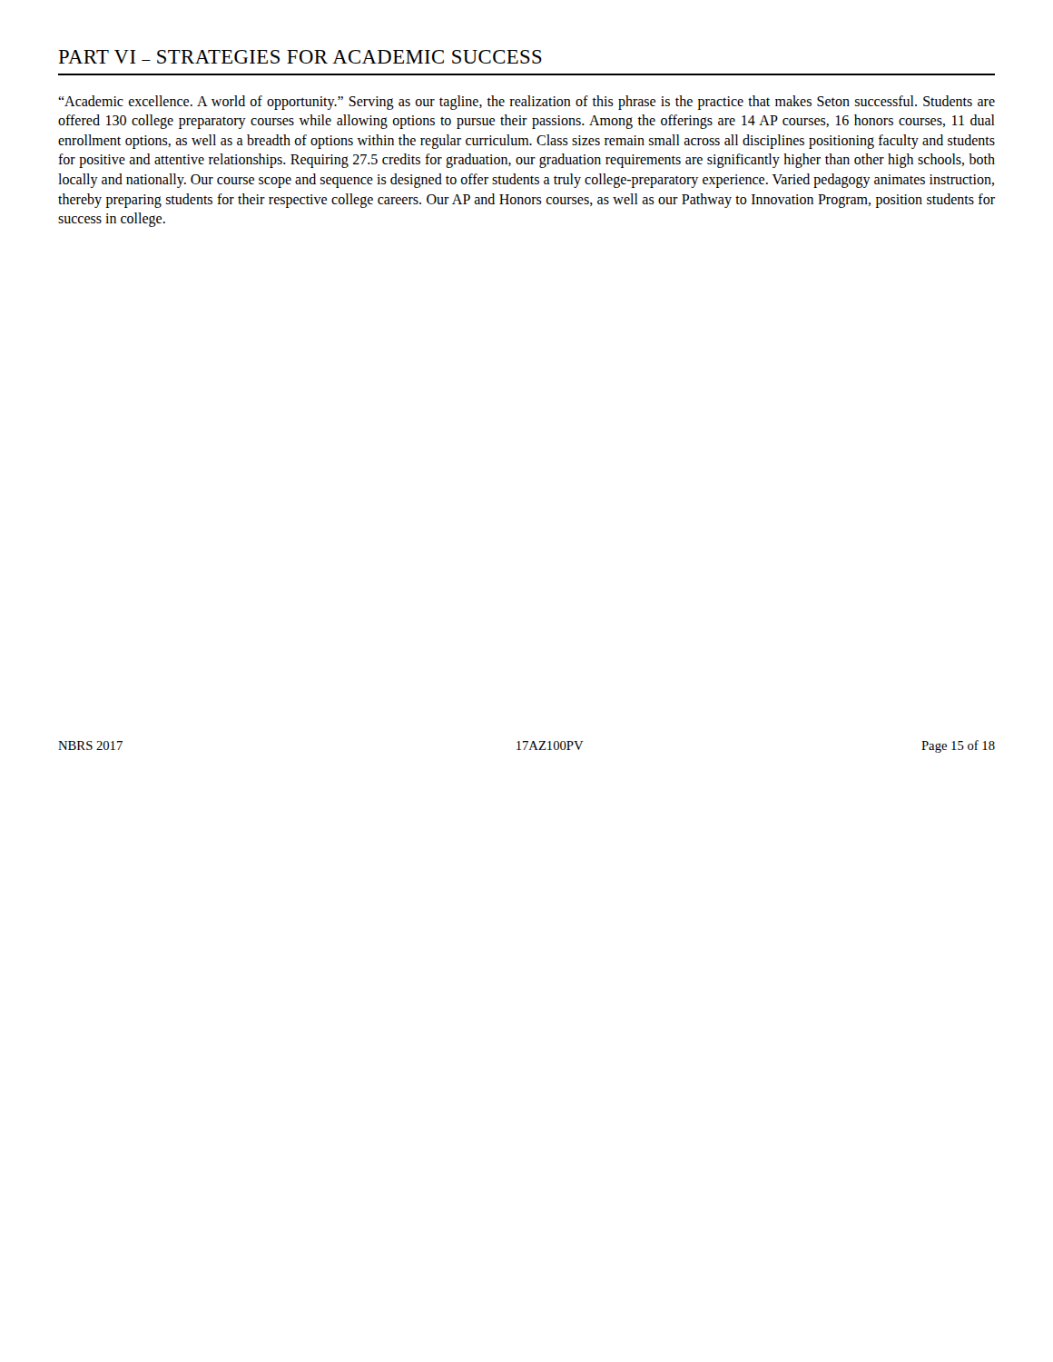PART VI – STRATEGIES FOR ACADEMIC SUCCESS
“Academic excellence. A world of opportunity.” Serving as our tagline, the realization of this phrase is the practice that makes Seton successful. Students are offered 130 college preparatory courses while allowing options to pursue their passions. Among the offerings are 14 AP courses, 16 honors courses, 11 dual enrollment options, as well as a breadth of options within the regular curriculum. Class sizes remain small across all disciplines positioning faculty and students for positive and attentive relationships. Requiring 27.5 credits for graduation, our graduation requirements are significantly higher than other high schools, both locally and nationally. Our course scope and sequence is designed to offer students a truly college-preparatory experience. Varied pedagogy animates instruction, thereby preparing students for their respective college careers. Our AP and Honors courses, as well as our Pathway to Innovation Program, position students for success in college.
NBRS 2017 17AZ100PV Page 15 of 18